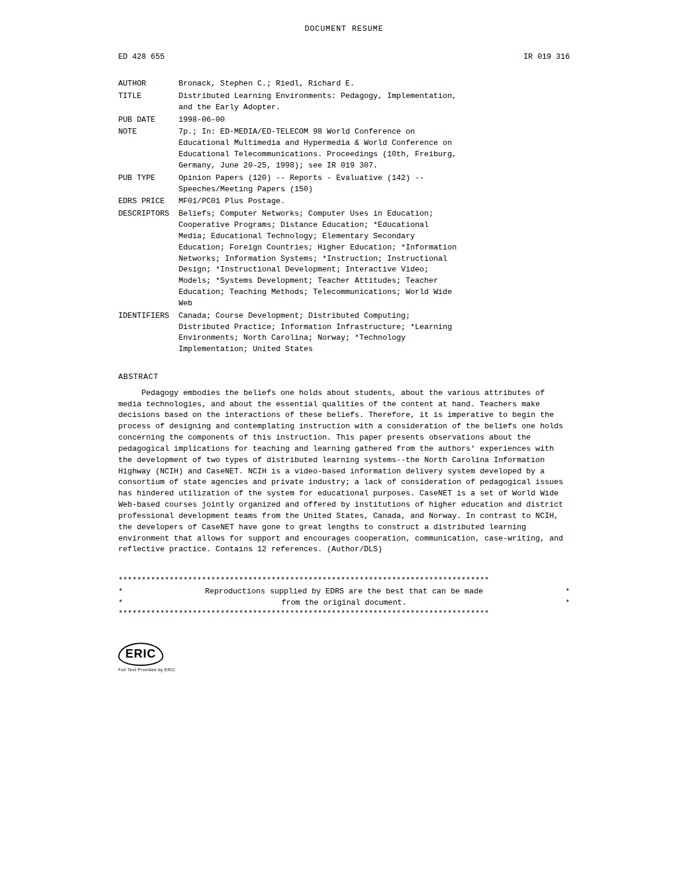DOCUMENT RESUME
ED 428 655 IR 019 316
| AUTHOR | Bronack, Stephen C.; Riedl, Richard E. |
| TITLE | Distributed Learning Environments: Pedagogy, Implementation, and the Early Adopter. |
| PUB DATE | 1998-06-00 |
| NOTE | 7p.; In: ED-MEDIA/ED-TELECOM 98 World Conference on Educational Multimedia and Hypermedia & World Conference on Educational Telecommunications. Proceedings (10th, Freiburg, Germany, June 20-25, 1998); see IR 019 307. |
| PUB TYPE | Opinion Papers (120) -- Reports - Evaluative (142) -- Speeches/Meeting Papers (150) |
| EDRS PRICE | MF01/PC01 Plus Postage. |
| DESCRIPTORS | Beliefs; Computer Networks; Computer Uses in Education; Cooperative Programs; Distance Education; *Educational Media; Educational Technology; Elementary Secondary Education; Foreign Countries; Higher Education; *Information Networks; Information Systems; *Instruction; Instructional Design; *Instructional Development; Interactive Video; Models; *Systems Development; Teacher Attitudes; Teacher Education; Teaching Methods; Telecommunications; World Wide Web |
| IDENTIFIERS | Canada; Course Development; Distributed Computing; Distributed Practice; Information Infrastructure; *Learning Environments; North Carolina; Norway; *Technology Implementation; United States |
ABSTRACT
Pedagogy embodies the beliefs one holds about students, about the various attributes of media technologies, and about the essential qualities of the content at hand. Teachers make decisions based on the interactions of these beliefs. Therefore, it is imperative to begin the process of designing and contemplating instruction with a consideration of the beliefs one holds concerning the components of this instruction. This paper presents observations about the pedagogical implications for teaching and learning gathered from the authors' experiences with the development of two types of distributed learning systems--the North Carolina Information Highway (NCIH) and CaseNET. NCIH is a video-based information delivery system developed by a consortium of state agencies and private industry; a lack of consideration of pedagogical issues has hindered utilization of the system for educational purposes. CaseNET is a set of World Wide Web-based courses jointly organized and offered by institutions of higher education and district professional development teams from the United States, Canada, and Norway. In contrast to NCIH, the developers of CaseNET have gone to great lengths to construct a distributed learning environment that allows for support and encourages cooperation, communication, case-writing, and reflective practice. Contains 12 references. (Author/DLS)
********************************************************************************
* Reproductions supplied by EDRS are the best that can be made *
* from the original document. *
********************************************************************************
ERIC
Full Text Provided by ERIC